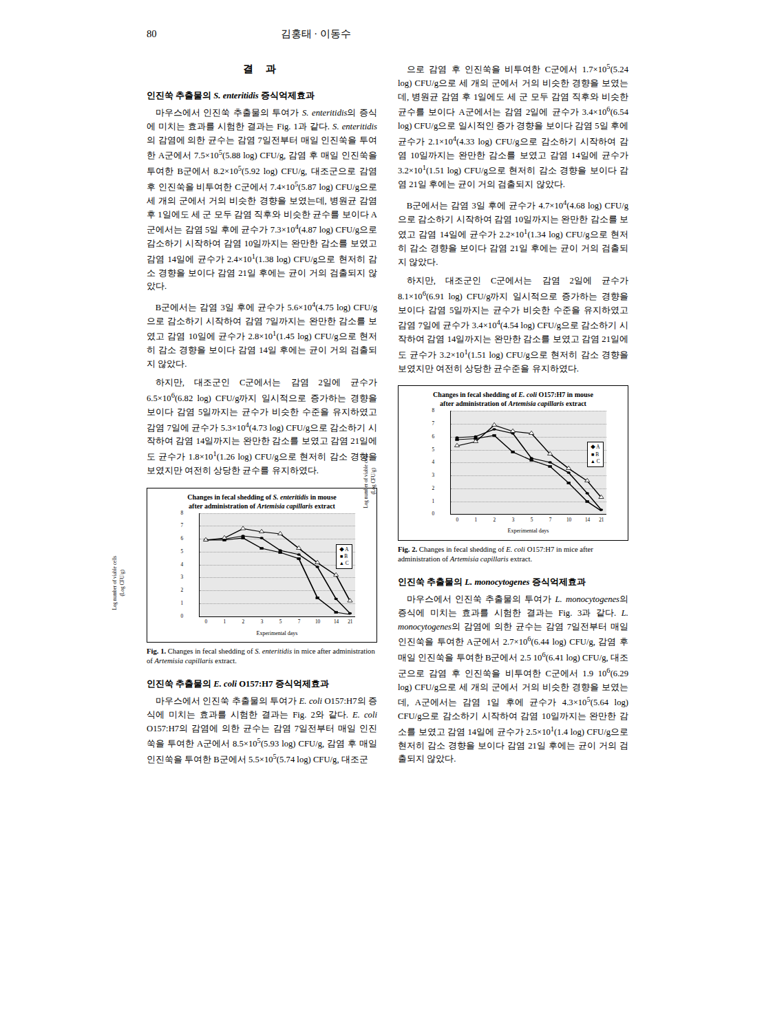80 김홍태 · 이동수
결 과
인진쑥 추출물의 S. enteritidis 증식억제효과
마우스에서 인진쑥 추출물의 투여가 S. enteritidis의 증식에 미치는 효과를 시험한 결과는 Fig. 1과 같다. S. enteritidis의 감염에 의한 균수는 감염 7일전부터 매일 인진쑥을 투여한 A군에서 7.5×105(5.88 log) CFU/g, 감염 후 매일 인진쑥을 투여한 B군에서 8.2×105(5.92 log) CFU/g, 대조군으로 감염 후 인진쑥을 비투여한 C군에서 7.4×105(5.87 log) CFU/g으로 세 개의 군에서 거의 비슷한 경향을 보였는데, 병원균 감염 후 1일에도 세 군 모두 감염 직후와 비슷한 균수를 보이다 A군에서는 감염 5일 후에 균수가 7.3×104(4.87 log) CFU/g으로 감소하기 시작하여 감염 10일까지는 완만한 감소를 보였고 감염 14일에 균수가 2.4×101(1.38 log) CFU/g으로 현저히 감소 경향을 보이다 감염 21일 후에는 균이 거의 검출되지 않았다.
B군에서는 감염 3일 후에 균수가 5.6×104(4.75 log) CFU/g으로 감소하기 시작하여 감염 7일까지는 완만한 감소를 보였고 감염 10일에 균수가 2.8×101(1.45 log) CFU/g으로 현저히 감소 경향을 보이다 감염 14일 후에는 균이 거의 검출되지 않았다.
하지만, 대조군인 C군에서는 감염 2일에 균수가 6.5×106(6.82 log) CFU/g까지 일시적으로 증가하는 경향을 보이다 감염 5일까지는 균수가 비슷한 수준을 유지하였고 감염 7일에 균수가 5.3×104(4.73 log) CFU/g으로 감소하기 시작하여 감염 14일까지는 완만한 감소를 보였고 감염 21일에도 균수가 1.8×101(1.26 log) CFU/g으로 현저히 감소 경향을 보였지만 여전히 상당한 균수를 유지하였다.
Changes in fecal shedding of S. enteritidis in mouse
after administration of Artemisia capillaris extract
Log number of viable cells
(Log CFU/g)
8 7 6 5 4 3 2 1 0 0 1 2 3 5 7 10 14 21
◆ A
■ B
▲ C
Experimental days
Fig. 1. Changes in fecal shedding of S. enteritidis in mice after administration of Artemisia capillaris extract.
인진쑥 추출물의 E. coli O157:H7 증식억제효과
마우스에서 인진쑥 추출물의 투여가 E. coli O157:H7의 증식에 미치는 효과를 시험한 결과는 Fig. 2와 같다. E. coli O157:H7의 감염에 의한 균수는 감염 7일전부터 매일 인진쑥을 투여한 A군에서 8.5×105(5.93 log) CFU/g, 감염 후 매일 인진쑥을 투여한 B군에서 5.5×105(5.74 log) CFU/g, 대조군
으로 감염 후 인진쑥을 비투여한 C군에서 1.7×105(5.24 log) CFU/g으로 세 개의 군에서 거의 비슷한 경향을 보였는데, 병원균 감염 후 1일에도 세 군 모두 감염 직후와 비슷한 균수를 보이다 A군에서는 감염 2일에 균수가 3.4×106(6.54 log) CFU/g으로 일시적인 증가 경향을 보이다 감염 5일 후에 균수가 2.1×104(4.33 log) CFU/g으로 감소하기 시작하여 감염 10일까지는 완만한 감소를 보였고 감염 14일에 균수가 3.2×101(1.51 log) CFU/g으로 현저히 감소 경향을 보이다 감염 21일 후에는 균이 거의 검출되지 않았다.
B군에서는 감염 3일 후에 균수가 4.7×104(4.68 log) CFU/g으로 감소하기 시작하여 감염 10일까지는 완만한 감소를 보였고 감염 14일에 균수가 2.2×101(1.34 log) CFU/g으로 현저히 감소 경향을 보이다 감염 21일 후에는 균이 거의 검출되지 않았다.
하지만, 대조군인 C군에서는 감염 2일에 균수가 8.1×106(6.91 log) CFU/g까지 일시적으로 증가하는 경향을 보이다 감염 5일까지는 균수가 비슷한 수준을 유지하였고 감염 7일에 균수가 3.4×104(4.54 log) CFU/g으로 감소하기 시작하여 감염 14일까지는 완만한 감소를 보였고 감염 21일에도 균수가 3.2×101(1.51 log) CFU/g으로 현저히 감소 경향을 보였지만 여전히 상당한 균수준을 유지하였다.
Changes in fecal shedding of E. coli O157:H7 in mouse
after administration of Artemisia capillaris extract
Log number of viable cells
(Log CFU/g)
8 7 6 5 4 3 2 1 0 0 1 2 3 5 7 10 14 21
◆ A
■ B
▲ C
Experimental days
Fig. 2. Changes in fecal shedding of E. coli O157:H7 in mice after administration of Artemisia capillaris extract.
인진쑥 추출물의 L. monocytogenes 증식억제효과
마우스에서 인진쑥 추출물의 투여가 L. monocytogenes의 증식에 미치는 효과를 시험한 결과는 Fig. 3과 같다. L. monocytogenes의 감염에 의한 균수는 감염 7일전부터 매일 인진쑥을 투여한 A군에서 2.7×106(6.44 log) CFU/g, 감염 후 매일 인진쑥을 투여한 B군에서 2.5 106(6.41 log) CFU/g, 대조군으로 감염 후 인진쑥을 비투여한 C군에서 1.9 106(6.29 log) CFU/g으로 세 개의 군에서 거의 비슷한 경향을 보였는데, A군에서는 감염 1일 후에 균수가 4.3×105(5.64 log) CFU/g으로 감소하기 시작하여 감염 10일까지는 완만한 감소를 보였고 감염 14일에 균수가 2.5×101(1.4 log) CFU/g으로 현저히 감소 경향을 보이다 감염 21일 후에는 균이 거의 검출되지 않았다.